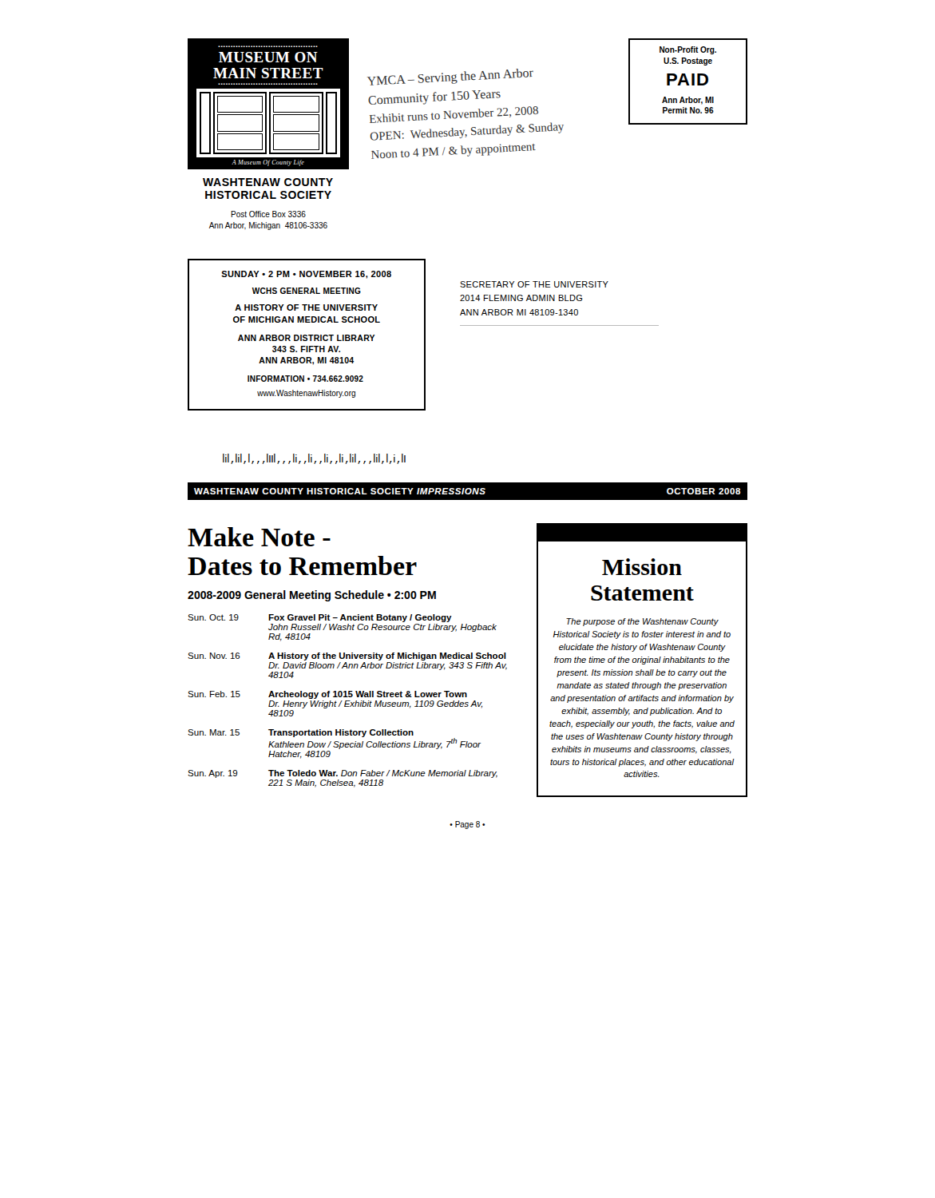▪▪▪▪▪▪▪▪▪▪▪▪▪▪▪▪▪▪▪▪▪▪▪▪▪▪▪▪▪▪▪▪▪▪▪▪▪▪▪▪
Museum On
Main Street
▪▪▪▪▪▪▪▪▪▪▪▪▪▪▪▪▪▪▪▪▪▪▪▪▪▪▪▪▪▪▪▪▪▪▪▪▪▪▪▪
A Museum Of County Life
WASHTENAW COUNTY
HISTORICAL SOCIETY
Post Office Box 3336
Ann Arbor, Michigan 48106-3336
YMCA – Serving the Ann Arbor
Community for 150 Years
Exhibit runs to November 22, 2008
OPEN: Wednesday, Saturday & Sunday
Noon to 4 PM / & by appointment
Non-Profit Org.
U.S. Postage
PAID
Ann Arbor, MI
Permit No. 96
SUNDAY • 2 PM • NOVEMBER 16, 2008
WCHS GENERAL MEETING
A HISTORY OF THE UNIVERSITY
OF MICHIGAN MEDICAL SCHOOL
ANN ARBOR DISTRICT LIBRARY
343 S. FIFTH AV.
ANN ARBOR, MI 48104
INFORMATION • 734.662.9092 ​
www.WashtenawHistory.org
SECRETARY OF THE UNIVERSITY
2014 FLEMING ADMIN BLDG
ANN ARBOR MI 48109-1340
ⅼⅰⅼ‚ⅼⅰⅼ‚ⅼ‚‚‚ⅼⅠⅠⅼ‚‚‚ⅼⅰ‚‚ⅼⅰ‚‚ⅼⅰ‚‚ⅼⅰ‚ⅼⅰⅼ‚‚‚ⅼⅰⅼ‚ⅼ‚ⅰ‚ⅼⅠ
WASHTENAW COUNTY HISTORICAL SOCIETY IMPRESSIONS OCTOBER 2008
Make Note -
Dates to Remember
2008-2009 General Meeting Schedule • 2:00 PM
| Sun. Oct. 19 | Fox Gravel Pit – Ancient Botany / Geology John Russell / Washt Co Resource Ctr Library, Hogback Rd, 48104 |
| Sun. Nov. 16 | A History of the University of Michigan Medical School Dr. David Bloom / Ann Arbor District Library, 343 S Fifth Av, 48104 |
| Sun. Feb. 15 | Archeology of 1015 Wall Street & Lower Town Dr. Henry Wright / Exhibit Museum, 1109 Geddes Av, 48109 |
| Sun. Mar. 15 | Transportation History Collection Kathleen Dow / Special Collections Library, 7 th Floor Hatcher, 48109 |
| Sun. Apr. 19 | The Toledo War. Don Faber / McKune Memorial Library, 221 S Main, Chelsea, 48118 |
Mission
Statement
The purpose of the Washtenaw County Historical Society is to foster interest in and to elucidate the history of Washtenaw County from the time of the original inhabitants to the present. Its mission shall be to carry out the mandate as stated through the preservation and presentation of artifacts and information by exhibit, assembly, and publication. And to teach, especially our youth, the facts, value and the uses of Washtenaw County history through exhibits in museums and classrooms, classes, tours to historical places, and other educational activities.
• Page 8 •